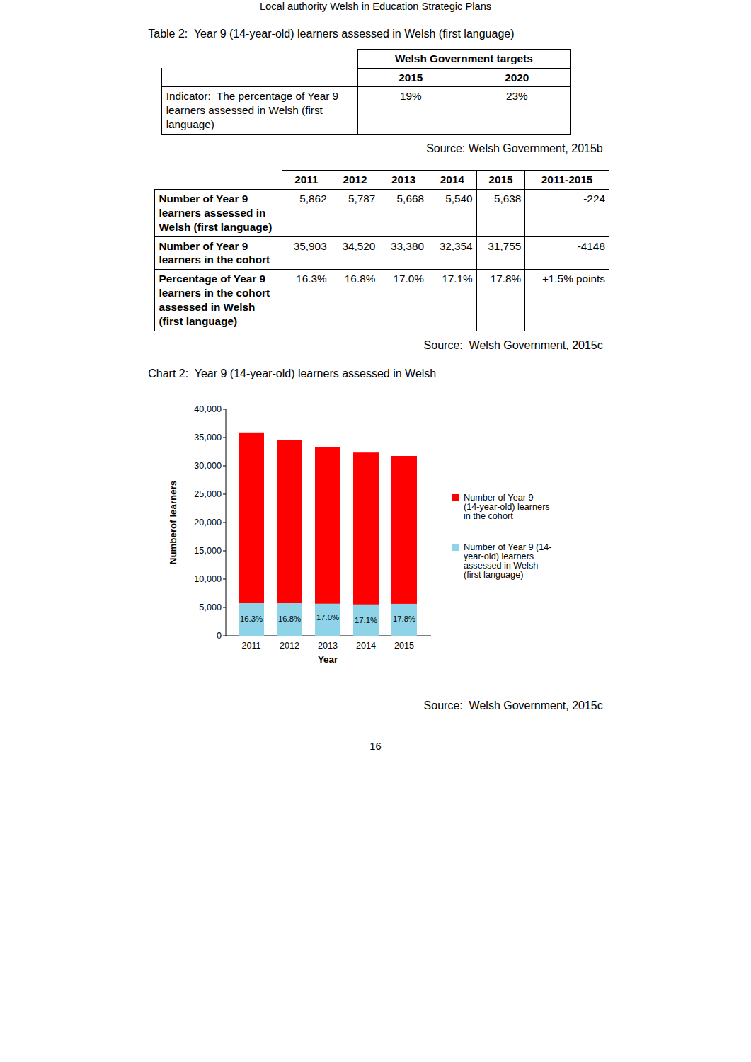Local authority Welsh in Education Strategic Plans
Table 2: Year 9 (14-year-old) learners assessed in Welsh (first language)
| | Welsh Government targets |
| | 2015 | 2020 |
| Indicator: The percentage of Year 9 learners assessed in Welsh (first language) | 19% | 23% |
Source: Welsh Government, 2015b
| | 2011 | 2012 | 2013 | 2014 | 2015 | 2011-2015 |
| Number of Year 9 learners assessed in Welsh (first language) | 5,862 | 5,787 | 5,668 | 5,540 | 5,638 | -224 |
| Number of Year 9 learners in the cohort | 35,903 | 34,520 | 33,380 | 32,354 | 31,755 | -4148 |
| Percentage of Year 9 learners in the cohort assessed in Welsh (first language) | 16.3% | 16.8% | 17.0% | 17.1% | 17.8% | +1.5% points |
Source: Welsh Government, 2015c
Chart 2: Year 9 (14-year-old) learners assessed in Welsh
0 5,000 10,000 15,000 20,000 25,000 30,000 35,000 40,000 Numberof learners 16.3% 16.8% 17.0% 17.1% 17.8% 2011 2012 2013 2014 2015 Year Number of Year 9 (14-year-old) learners in the cohort Number of Year 9 (14- year-old) learners assessed in Welsh (first language)
Source: Welsh Government, 2015c
16